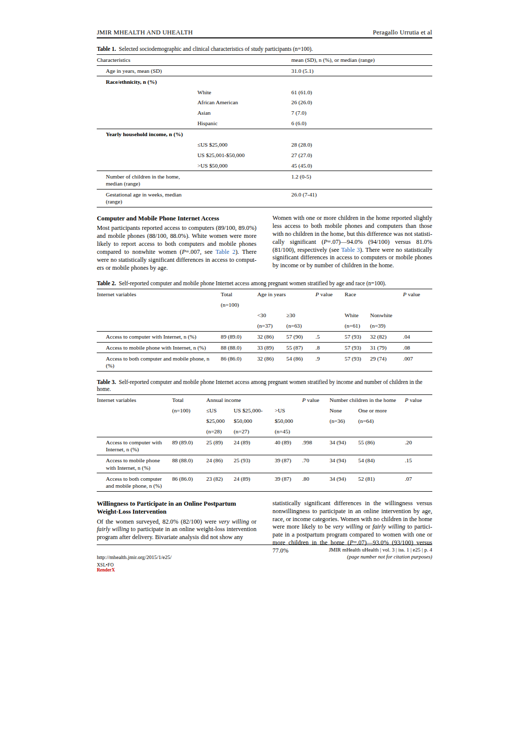JMIR MHEALTH AND UHEALTH
Peragallo Urrutia et al
Table 1. Selected sociodemographic and clinical characteristics of study participants (n=100).
| Characteristics | | mean (SD), n (%), or median (range) |
| --- | --- | --- |
| Age in years, mean (SD) | | 31.0 (5.1) |
| Race/ethnicity, n (%) | | |
| | White | 61 (61.0) |
| | African American | 26 (26.0) |
| | Asian | 7 (7.0) |
| | Hispanic | 6 (6.0) |
| Yearly household income, n (%) | | |
| | ≤US $25,000 | 28 (28.0) |
| | US $25,001-$50,000 | 27 (27.0) |
| | >US $50,000 | 45 (45.0) |
| Number of children in the home, median (range) | | 1.2 (0-5) |
| Gestational age in weeks, median (range) | | 26.0 (7-41) |
Computer and Mobile Phone Internet Access
Most participants reported access to computers (89/100, 89.0%) and mobile phones (88/100, 88.0%). White women were more likely to report access to both computers and mobile phones compared to nonwhite women (P=.007, see Table 2). There were no statistically significant differences in access to computers or mobile phones by age.
Women with one or more children in the home reported slightly less access to both mobile phones and computers than those with no children in the home, but this difference was not statistically significant (P=.07)—94.0% (94/100) versus 81.0% (81/100), respectively (see Table 3). There were no statistically significant differences in access to computers or mobile phones by income or by number of children in the home.
Table 2. Self-reported computer and mobile phone Internet access among pregnant women stratified by age and race (n=100).
| Internet variables | Total | Age in years | P value | Race | P value |
| --- | --- | --- | --- | --- | --- |
| | (n=100) | | | | |
| | | <30 | ≥30 | | White | Nonwhite | |
| | | (n=37) | (n=63) | | (n=61) | (n=39) | |
| Access to computer with Internet, n (%) | 89 (89.0) | 32 (86) | 57 (90) | .5 | 57 (93) | 32 (82) | .04 |
| Access to mobile phone with Internet, n (%) | 88 (88.0) | 33 (89) | 55 (87) | .8 | 57 (93) | 31 (79) | .08 |
| Access to both computer and mobile phone, n (%) | 86 (86.0) | 32 (86) | 54 (86) | .9 | 57 (93) | 29 (74) | .007 |
Table 3. Self-reported computer and mobile phone Internet access among pregnant women stratified by income and number of children in the home.
| Internet variables | Total | Annual income | P value | Number children in the home | P value |
| --- | --- | --- | --- | --- | --- |
| | (n=100) | ≤US | US $25,000- | >US | | None | One or more | |
| | | $25,000 | $50,000 | $50,000 | | (n=36) | (n=64) | |
| | | (n=28) | (n=27) | (n=45) | | | | |
| Access to computer with In­ternet, n (%) | 89 (89.0) | 25 (89) | 24 (89) | 40 (89) | .998 | 34 (94) | 55 (86) | .20 |
| Access to mobile phone with Internet, n (%) | 88 (88.0) | 24 (86) | 25 (93) | 39 (87) | .70 | 34 (94) | 54 (84) | .15 |
| Access to both computer and mobile phone, n (%) | 86 (86.0) | 23 (82) | 24 (89) | 39 (87) | .80 | 34 (94) | 52 (81) | .07 |
Willingness to Participate in an Online Postpartum Weight-Loss Intervention
Of the women surveyed, 82.0% (82/100) were very willing or fairly willing to participate in an online weight-loss intervention program after delivery. Bivariate analysis did not show any
statistically significant differences in the willingness versus nonwillingness to participate in an online intervention by age, race, or income categories. Women with no children in the home were more likely to be very willing or fairly willing to participate in a postpartum program compared to women with one or more children in the home (P=.07)—93.0% (93/100) versus 77.0%
http://mhealth.jmir.org/2015/1/e25/
JMIR mHealth uHealth | vol. 3 | iss. 1 | e25 | p. 4
(page number not for citation purposes)
XSL•FO
RenderX